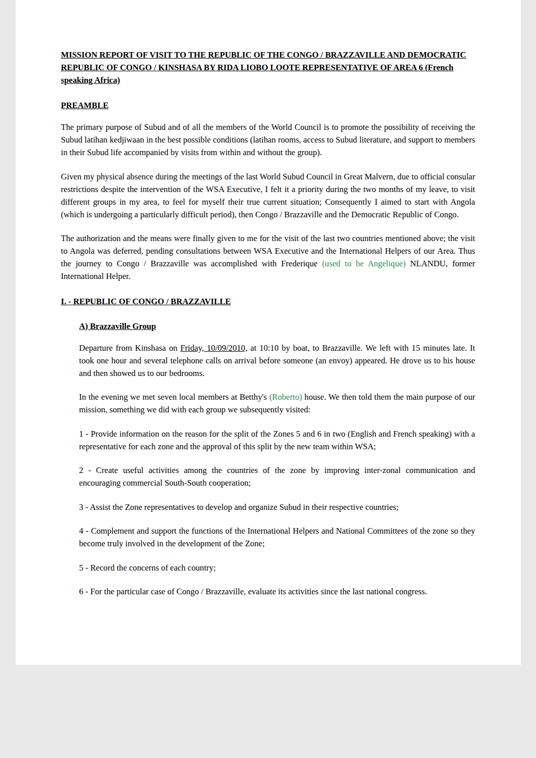MISSION REPORT OF VISIT TO THE REPUBLIC OF THE CONGO / BRAZZAVILLE AND DEMOCRATIC REPUBLIC OF CONGO / KINSHASA BY RIDA LIOBO LOOTE REPRESENTATIVE OF AREA 6 (French speaking Africa)
PREAMBLE
The primary purpose of Subud and of all the members of the World Council is to promote the possibility of receiving the Subud latihan kedjiwaan in the best possible conditions (latihan rooms, access to Subud literature, and support to members in their Subud life accompanied by visits from within and without the group).
Given my physical absence during the meetings of the last World Subud Council in Great Malvern, due to official consular restrictions despite the intervention of the WSA Executive, I felt it a priority during the two months of my leave, to visit different groups in my area, to feel for myself their true current situation; Consequently I aimed to start with Angola (which is undergoing a particularly difficult period), then Congo / Brazzaville and the Democratic Republic of Congo.
The authorization and the means were finally given to me for the visit of the last two countries mentioned above; the visit to Angola was deferred, pending consultations between WSA Executive and the International Helpers of our Area. Thus the journey to Congo / Brazzaville was accomplished with Frederique (used to be Angelique) NLANDU, former International Helper.
I. - REPUBLIC OF CONGO / BRAZZAVILLE
A) Brazzaville Group
Departure from Kinshasa on Friday, 10/09/2010, at 10:10 by boat, to Brazzaville. We left with 15 minutes late. It took one hour and several telephone calls on arrival before someone (an envoy) appeared. He drove us to his house and then showed us to our bedrooms.
In the evening we met seven local members at Betthy's (Roberto) house. We then told them the main purpose of our mission, something we did with each group we subsequently visited:
1 - Provide information on the reason for the split of the Zones 5 and 6 in two (English and French speaking) with a representative for each zone and the approval of this split by the new team within WSA;
2 - Create useful activities among the countries of the zone by improving inter-zonal communication and encouraging commercial South-South cooperation;
3 - Assist the Zone representatives to develop and organize Subud in their respective countries;
4 - Complement and support the functions of the International Helpers and National Committees of the zone so they become truly involved in the development of the Zone;
5 - Record the concerns of each country;
6 - For the particular case of Congo / Brazzaville, evaluate its activities since the last national congress.